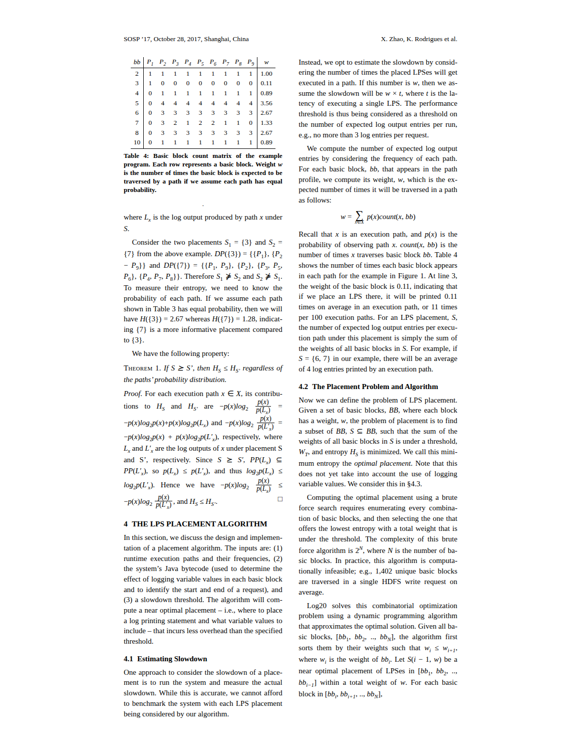SOSP ’17, October 28, 2017, Shanghai, China
X. Zhao, K. Rodrigues et al.
| bb | P 1 | P 2 | P 3 | P 4 | P 5 | P 6 | P 7 | P 8 | P 9 | w |
| --- | --- | --- | --- | --- | --- | --- | --- | --- | --- | --- |
| 2 | 1 | 1 | 1 | 1 | 1 | 1 | 1 | 1 | 1 | 1.00 |
| 3 | 1 | 0 | 0 | 0 | 0 | 0 | 0 | 0 | 0 | 0.11 |
| 4 | 0 | 1 | 1 | 1 | 1 | 1 | 1 | 1 | 1 | 0.89 |
| 5 | 0 | 4 | 4 | 4 | 4 | 4 | 4 | 4 | 4 | 3.56 |
| 6 | 0 | 3 | 3 | 3 | 3 | 3 | 3 | 3 | 3 | 2.67 |
| 7 | 0 | 3 | 2 | 1 | 2 | 2 | 1 | 1 | 0 | 1.33 |
| 8 | 0 | 3 | 3 | 3 | 3 | 3 | 3 | 3 | 3 | 2.67 |
| 10 | 0 | 1 | 1 | 1 | 1 | 1 | 1 | 1 | 1 | 0.89 |
Table 4: Basic block count matrix of the example program. Each row represents a basic block. Weight w is the number of times the basic block is expected to be traversed by a path if we assume each path has equal probability.
.
where Lx is the log output produced by path x under S.
Consider the two placements S1 = {3} and S2 = {7} from the above example. DP({3}) = {{P1}, {P2 − P9}} and DP({7}) = {{P1, P9}, {P2}, {P3, P5, P6}, {P4, P7, P8}}. Therefore S1 ⋡ S2 and S2 ⋡ S1. To measure their entropy, we need to know the probability of each path. If we assume each path shown in Table 3 has equal probability, then we will have H({3}) = 2.67 whereas H({7}) = 1.28, indicating {7} is a more informative placement compared to {3}.
We have the following property:
Theorem 1. If S ⪰ S’, then HS ≤ HS’ regardless of the paths’ probability distribution.
Proof. For each execution path x ∈ X, its contributions to HS and HS’ are −p(x)log2 p(x) p(Lx) = −p(x)log2p(x)+p(x)log2p(Lx) and −p(x)log2 p(x) p(L′x) = −p(x)log2p(x) + p(x)log2p(L′x), respectively, where Lx and L′x are the log outputs of x under placement S and S’, respectively. Since S ⪰ S′, PP(Lx) ⊆ PP(L′x), so p(Lx) ≤ p(L′x), and thus log2p(Lx) ≤ log2p(L′x). Hence we have −p(x)log2 p(x) p(Lx) ≤ −p(x)log2 p(x) p(L′x), and HS ≤ HS’. □
4 THE LPS PLACEMENT ALGORITHM
In this section, we discuss the design and implementation of a placement algorithm. The inputs are: (1) runtime execution paths and their frequencies, (2) the system’s Java bytecode (used to determine the effect of logging variable values in each basic block and to identify the start and end of a request), and (3) a slowdown threshold. The algorithm will compute a near optimal placement – i.e., where to place a log printing statement and what variable values to include – that incurs less overhead than the specified threshold.
4.1 Estimating Slowdown
One approach to consider the slowdown of a placement is to run the system and measure the actual slowdown. While this is accurate, we cannot afford to benchmark the system with each LPS placement being considered by our algorithm.
Instead, we opt to estimate the slowdown by considering the number of times the placed LPSes will get executed in a path. If this number is w, then we assume the slowdown will be w × t, where t is the latency of executing a single LPS. The performance threshold is thus being considered as a threshold on the number of expected log output entries per run, e.g., no more than 3 log entries per request.
We compute the number of expected log output entries by considering the frequency of each path. For each basic block, bb, that appears in the path profile, we compute its weight, w, which is the expected number of times it will be traversed in a path as follows:
w = ∑x∈X p(x)count(x, bb)
Recall that x is an execution path, and p(x) is the probability of observing path x. count(x, bb) is the number of times x traverses basic block bb. Table 4 shows the number of times each basic block appears in each path for the example in Figure 1. At line 3, the weight of the basic block is 0.11, indicating that if we place an LPS there, it will be printed 0.11 times on average in an execution path, or 11 times per 100 execution paths. For an LPS placement, S, the number of expected log output entries per execution path under this placement is simply the sum of the weights of all basic blocks in S. For example, if S = {6, 7} in our example, there will be an average of 4 log entries printed by an execution path.
4.2 The Placement Problem and Algorithm
Now we can define the problem of LPS placement. Given a set of basic blocks, BB, where each block has a weight, w, the problem of placement is to find a subset of BB, S ⊆ BB, such that the sum of the weights of all basic blocks in S is under a threshold, WT, and entropy HS is minimized. We call this minimum entropy the optimal placement. Note that this does not yet take into account the use of logging variable values. We consider this in §4.3.
Computing the optimal placement using a brute force search requires enumerating every combination of basic blocks, and then selecting the one that offers the lowest entropy with a total weight that is under the threshold. The complexity of this brute force algorithm is 2N, where N is the number of basic blocks. In practice, this algorithm is computationally infeasible; e.g., 1,402 unique basic blocks are traversed in a single HDFS write request on average.
Log20 solves this combinatorial optimization problem using a dynamic programming algorithm that approximates the optimal solution. Given all basic blocks, [bb1, bb2, .., bbN], the algorithm first sorts them by their weights such that wi ≤ wi+1, where wi is the weight of bbi. Let S(i − 1, w) be a near optimal placement of LPSes in [bb1, bb2, .., bbi−1] within a total weight of w. For each basic block in [bbi, bbi+1, .., bbN],